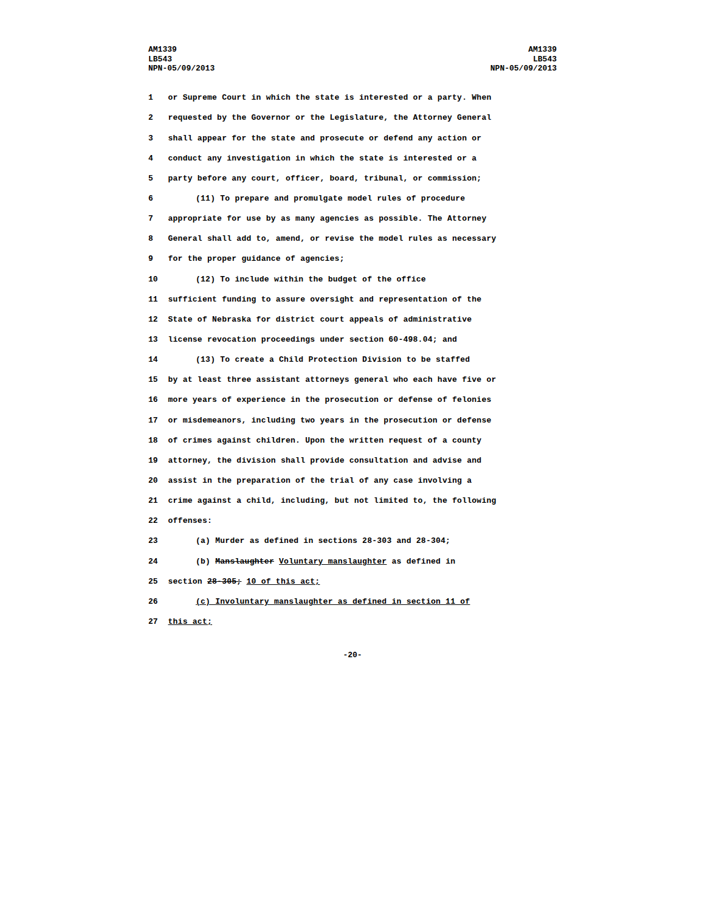AM1339 AM1339
LB543 LB543
NPN‑05/09/2013 NPN‑05/09/2013
1 or Supreme Court in which the state is interested or a party. When
2 requested by the Governor or the Legislature, the Attorney General
3 shall appear for the state and prosecute or defend any action or
4 conduct any investigation in which the state is interested or a
5 party before any court, officer, board, tribunal, or commission;
6(11) To prepare and promulgate model rules of procedure
7 appropriate for use by as many agencies as possible. The Attorney
8 General shall add to, amend, or revise the model rules as necessary
9 for the proper guidance of agencies;
10(12) To include within the budget of the office
11 sufficient funding to assure oversight and representation of the
12 State of Nebraska for district court appeals of administrative
13 license revocation proceedings under section 60-498.04; and
14(13) To create a Child Protection Division to be staffed
15 by at least three assistant attorneys general who each have five or
16 more years of experience in the prosecution or defense of felonies
17 or misdemeanors, including two years in the prosecution or defense
18 of crimes against children. Upon the written request of a county
19 attorney, the division shall provide consultation and advise and
20 assist in the preparation of the trial of any case involving a
21 crime against a child, including, but not limited to, the following
22 offenses:
23(a) Murder as defined in sections 28-303 and 28-304;
24(b) Manslaughter Voluntary manslaughter as defined in
25 section 28-305; 10 of this act;
26(c) Involuntary manslaughter as defined in section 11 of
27 this act;
-20-